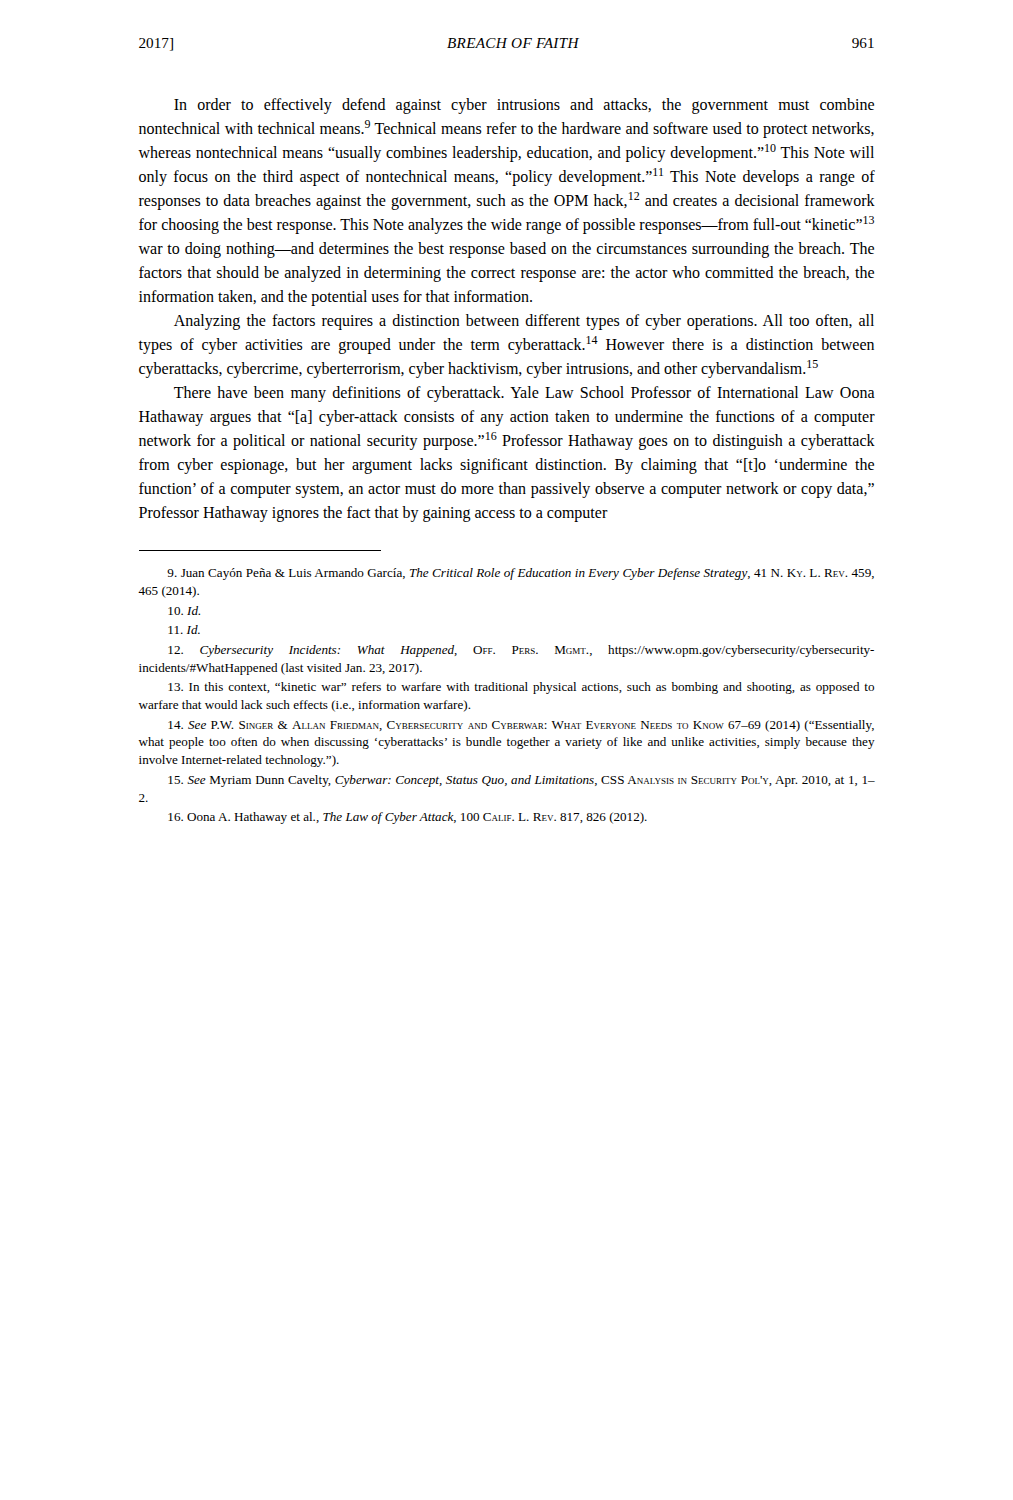2017] BREACH OF FAITH 961
In order to effectively defend against cyber intrusions and attacks, the government must combine nontechnical with technical means.9 Technical means refer to the hardware and software used to protect networks, whereas nontechnical means “usually combines leadership, education, and policy development.”10 This Note will only focus on the third aspect of nontechnical means, “policy development.”11 This Note develops a range of responses to data breaches against the government, such as the OPM hack,12 and creates a decisional framework for choosing the best response. This Note analyzes the wide range of possible responses—from full-out “kinetic”13 war to doing nothing—and determines the best response based on the circumstances surrounding the breach. The factors that should be analyzed in determining the correct response are: the actor who committed the breach, the information taken, and the potential uses for that information.
Analyzing the factors requires a distinction between different types of cyber operations. All too often, all types of cyber activities are grouped under the term cyberattack.14 However there is a distinction between cyberattacks, cybercrime, cyberterrorism, cyber hacktivism, cyber intrusions, and other cybervandalism.15
There have been many definitions of cyberattack. Yale Law School Professor of International Law Oona Hathaway argues that “[a] cyber-attack consists of any action taken to undermine the functions of a computer network for a political or national security purpose.”16 Professor Hathaway goes on to distinguish a cyberattack from cyber espionage, but her argument lacks significant distinction. By claiming that “[t]o ‘undermine the function’ of a computer system, an actor must do more than passively observe a computer network or copy data,” Professor Hathaway ignores the fact that by gaining access to a computer
9. Juan Cayón Peña & Luis Armando García, The Critical Role of Education in Every Cyber Defense Strategy, 41 N. Ky. L. Rev. 459, 465 (2014).
10. Id.
11. Id.
12. Cybersecurity Incidents: What Happened, Off. Pers. Mgmt., https://www.opm.gov/cybersecurity/cybersecurity-incidents/#WhatHappened (last visited Jan. 23, 2017).
13. In this context, “kinetic war” refers to warfare with traditional physical actions, such as bombing and shooting, as opposed to warfare that would lack such effects (i.e., information warfare).
14. See P.W. Singer & Allan Friedman, Cybersecurity and Cyberwar: What Everyone Needs to Know 67–69 (2014) (“Essentially, what people too often do when discussing ‘cyberattacks’ is bundle together a variety of like and unlike activities, simply because they involve Internet-related technology.”).
15. See Myriam Dunn Cavelty, Cyberwar: Concept, Status Quo, and Limitations, CSS Analysis in Security Pol'y, Apr. 2010, at 1, 1–2.
16. Oona A. Hathaway et al., The Law of Cyber Attack, 100 Calif. L. Rev. 817, 826 (2012).